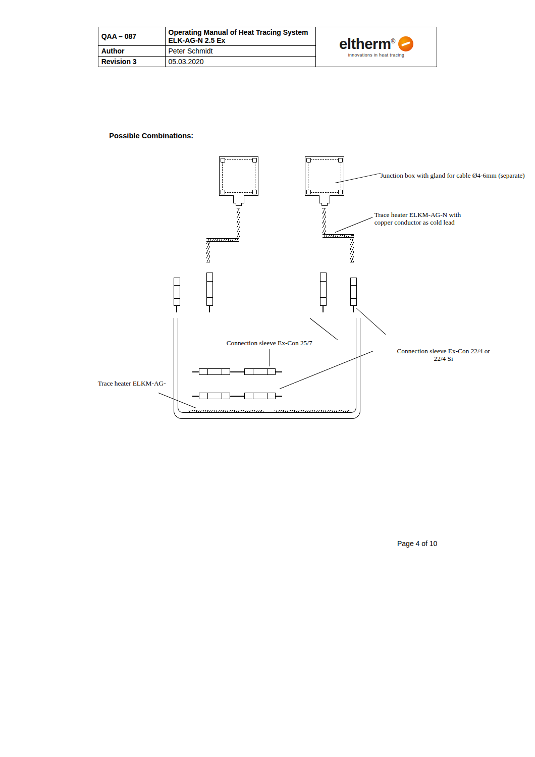| QAA – 087 | Operating Manual of Heat Tracing System ELK-AG-N 2.5 Ex | eltherm ® innovations in heat tracing |
| Author | Peter Schmidt |
| Revision 3 | 05.03.2020 |
Possible Combinations:
Junction box with gland for cable Ø4-6mm (separate)
Trace heater ELKM-AG-N with
copper conductor as cold lead
Connection sleeve Ex-Con 25/7
Connection sleeve Ex-Con 22/4 or
22/4 Si
Trace heater ELKM-AG-
Page 4 of 10